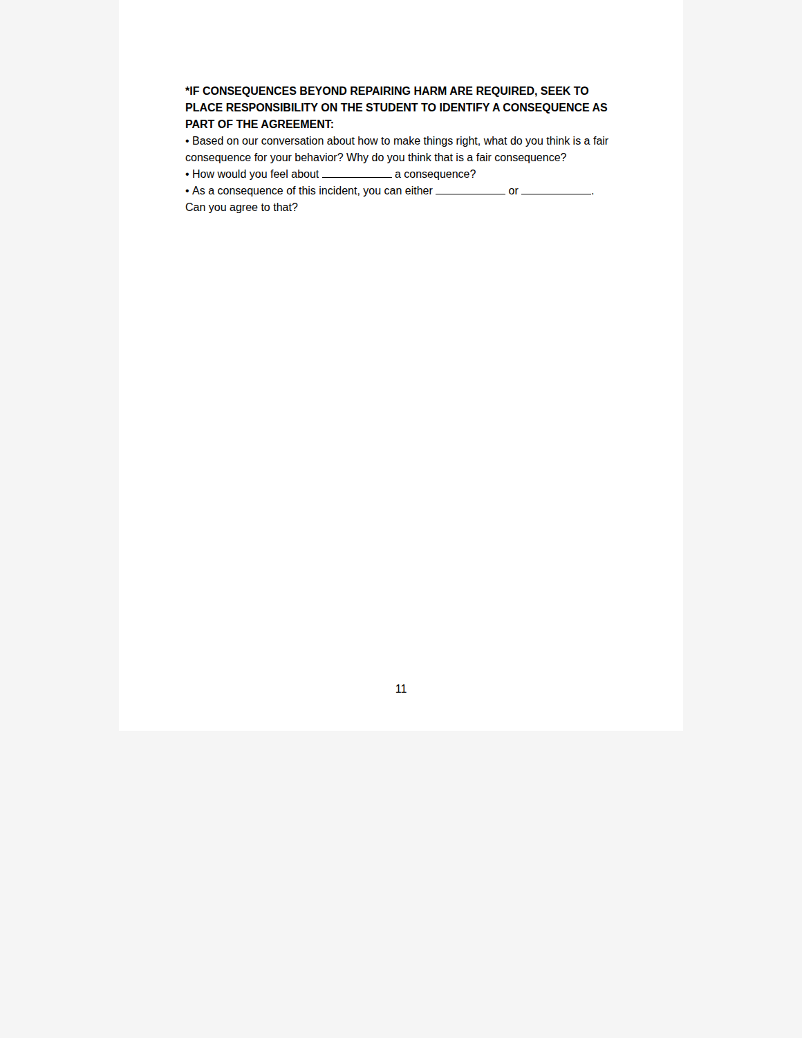*If consequences beyond repairing harm are required, seek to place responsibility on the student to identify a consequence as part of the agreement:
Based on our conversation about how to make things right, what do you think is a fair consequence for your behavior? Why do you think that is a fair consequence?
How would you feel about a consequence?
As a consequence of this incident, you can either or . Can you agree to that?
11